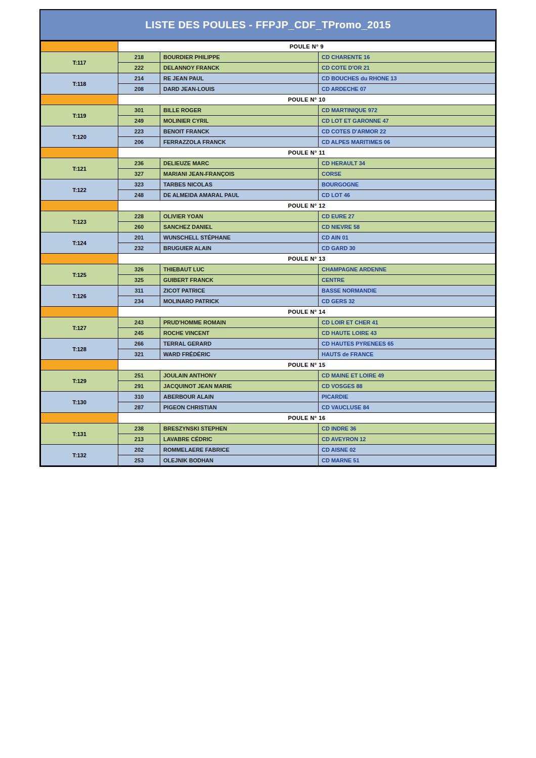LISTE DES POULES - FFPJP_CDF_TPromo_2015
| | POULE N° 9 |
| T:117 | 218 | BOURDIER PHILIPPE | CD CHARENTE 16 |
| 222 | DELANNOY FRANCK | CD COTE D'OR 21 |
| T:118 | 214 | RE JEAN PAUL | CD BOUCHES du RHONE 13 |
| 208 | DARD JEAN-LOUIS | CD ARDECHE 07 |
| | POULE N° 10 |
| T:119 | 301 | BILLE ROGER | CD MARTINIQUE 972 |
| 249 | MOLINIER CYRIL | CD LOT ET GARONNE 47 |
| T:120 | 223 | BENOIT FRANCK | CD COTES D'ARMOR 22 |
| 206 | FERRAZZOLA FRANCK | CD ALPES MARITIMES 06 |
| | POULE N° 11 |
| T:121 | 236 | DELIEUZE MARC | CD HERAULT 34 |
| 327 | MARIANI JEAN-FRANÇOIS | CORSE |
| T:122 | 323 | TARBES NICOLAS | BOURGOGNE |
| 248 | DE ALMEIDA AMARAL PAUL | CD LOT 46 |
| | POULE N° 12 |
| T:123 | 228 | OLIVIER YOAN | CD EURE 27 |
| 260 | SANCHEZ DANIEL | CD NIEVRE 58 |
| T:124 | 201 | WUNSCHELL STÉPHANE | CD AIN 01 |
| 232 | BRUGUIER ALAIN | CD GARD 30 |
| | POULE N° 13 |
| T:125 | 326 | THIEBAUT LUC | CHAMPAGNE ARDENNE |
| 325 | GUIBERT FRANCK | CENTRE |
| T:126 | 311 | ZICOT PATRICE | BASSE NORMANDIE |
| 234 | MOLINARO PATRICK | CD GERS 32 |
| | POULE N° 14 |
| T:127 | 243 | PRUD'HOMME ROMAIN | CD LOIR ET CHER 41 |
| 245 | ROCHE VINCENT | CD HAUTE LOIRE 43 |
| T:128 | 266 | TERRAL GERARD | CD HAUTES PYRENEES 65 |
| 321 | WARD FRÉDÉRIC | HAUTS de FRANCE |
| | POULE N° 15 |
| T:129 | 251 | JOULAIN ANTHONY | CD MAINE ET LOIRE 49 |
| 291 | JACQUINOT JEAN MARIE | CD VOSGES 88 |
| T:130 | 310 | ABERBOUR ALAIN | PICARDIE |
| 287 | PIGEON CHRISTIAN | CD VAUCLUSE 84 |
| | POULE N° 16 |
| T:131 | 238 | BRESZYNSKI STEPHEN | CD INDRE 36 |
| 213 | LAVABRE CÉDRIC | CD AVEYRON 12 |
| T:132 | 202 | ROMMELAERE FABRICE | CD AISNE 02 |
| 253 | OLEJNIK BODHAN | CD MARNE 51 |